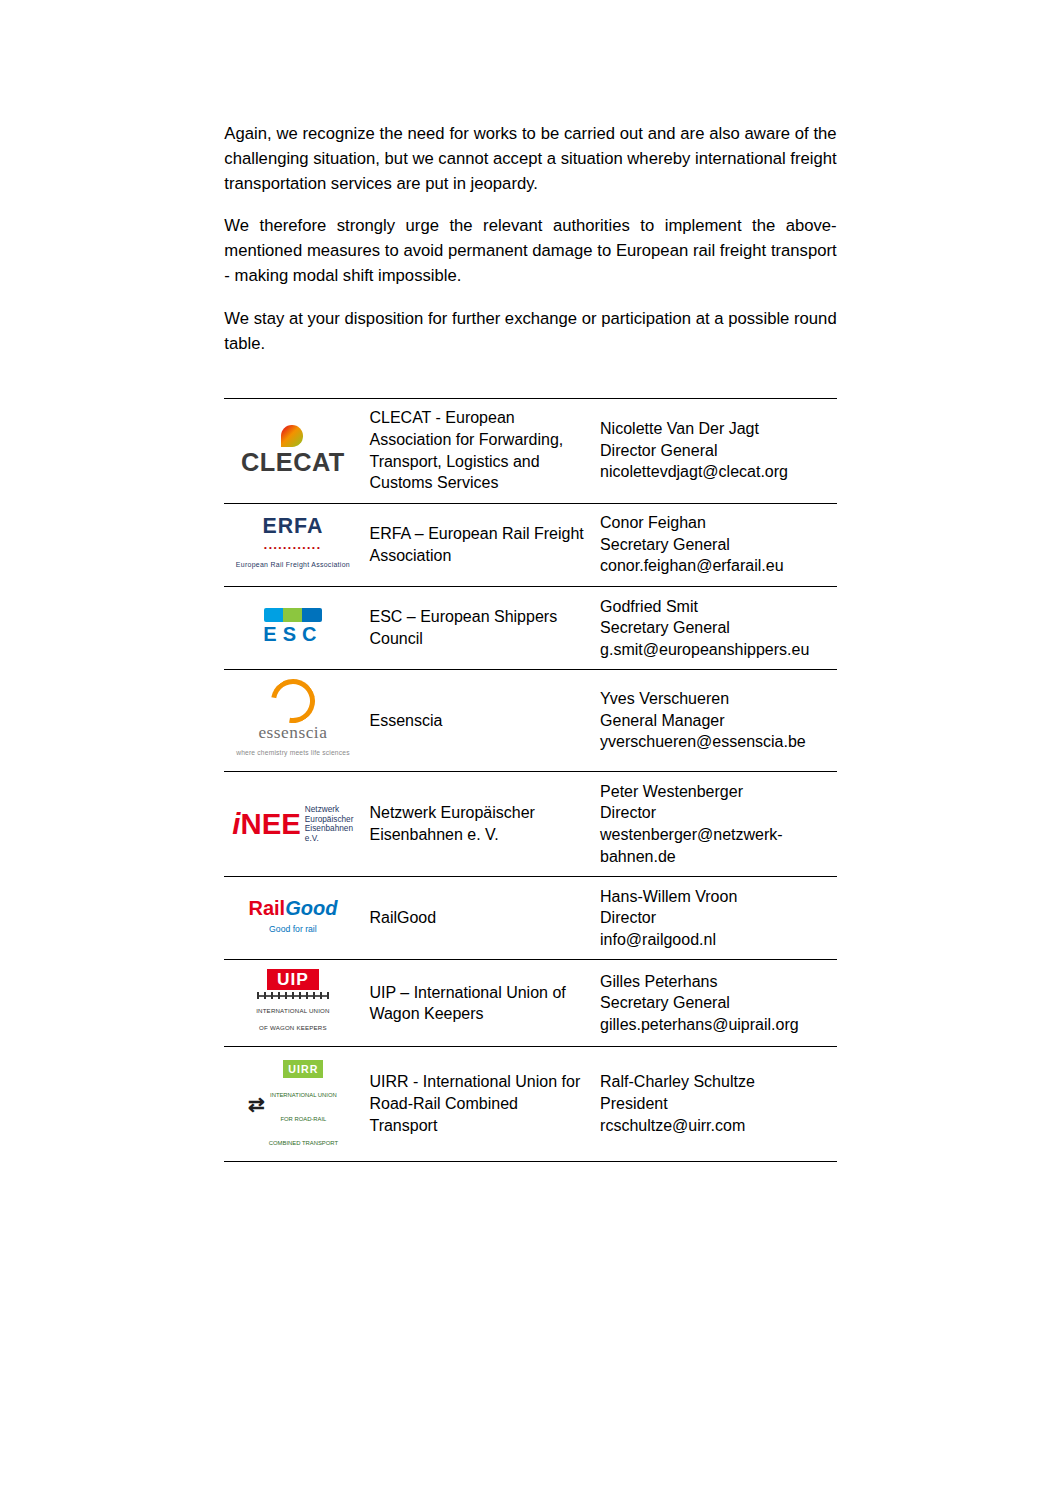Again, we recognize the need for works to be carried out and are also aware of the challenging situation, but we cannot accept a situation whereby international freight transportation services are put in jeopardy.
We therefore strongly urge the relevant authorities to implement the above-mentioned measures to avoid permanent damage to European rail freight transport - making modal shift impossible.
We stay at your disposition for further exchange or participation at a possible round table.
| CLECAT | CLECAT - European Association for Forwarding, Transport, Logistics and Customs Services | Nicolette Van Der Jagt Director General nicolettevdjagt@clecat.org |
| ERFA •••••••••••• European Rail Freight Association | ERFA – European Rail Freight Association | Conor Feighan Secretary General conor.feighan@erfarail.eu |
| ESC | ESC – European Shippers Council | Godfried Smit Secretary General g.smit@europeanshippers.eu |
| essenscia where chemistry meets life sciences | Essenscia | Yves Verschueren General Manager yverschueren@essenscia.be |
| i NEE Netzwerk Europäischer Eisenbahnen e.V. | Netzwerk Europäischer Eisenbahnen e. V. | Peter Westenberger Director westenberger@netzwerk-bahnen.de |
| Rail Good Good for rail | RailGood | Hans-Willem Vroon Director info@railgood.nl |
| UIP INTERNATIONAL UNION OF WAGON KEEPERS | UIP – International Union of Wagon Keepers | Gilles Peterhans Secretary General gilles.peterhans@uiprail.org |
| ⇄ UIRR INTERNATIONAL UNION FOR ROAD-RAIL COMBINED TRANSPORT | UIRR - International Union for Road-Rail Combined Transport | Ralf-Charley Schultze President rcschultze@uirr.com |